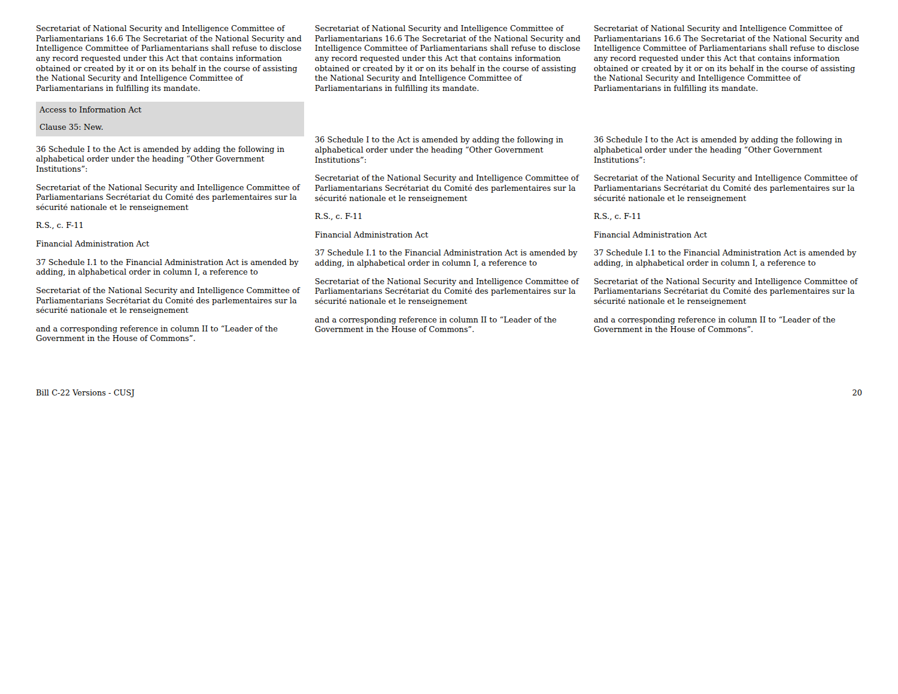| Secretariat of National Security and Intelligence Committee of Parliamentarians 16.6 The Secretariat of the National Security and Intelligence Committee of Parliamentarians shall refuse to disclose any record requested under this Act that contains information obtained or created by it or on its behalf in the course of assisting the National Security and Intelligence Committee of Parliamentarians in fulfilling its mandate. Access to Information Act Clause 35: New. 36 Schedule I to the Act is amended by adding the following in alphabetical order under the heading “Other Government Institutions”: Secretariat of the National Security and Intelligence Committee of Parliamentarians Secrétariat du Comité des parlementaires sur la sécurité nationale et le renseignement R.S., c. F-11 Financial Administration Act 37 Schedule I.1 to the Financial Administration Act is amended by adding, in alphabetical order in column I, a reference to Secretariat of the National Security and Intelligence Committee of Parliamentarians Secrétariat du Comité des parlementaires sur la sécurité nationale et le renseignement and a corresponding reference in column II to “Leader of the Government in the House of Commons”. | Secretariat of National Security and Intelligence Committee of Parliamentarians 16.6 The Secretariat of the National Security and Intelligence Committee of Parliamentarians shall refuse to disclose any record requested under this Act that contains information obtained or created by it or on its behalf in the course of assisting the National Security and Intelligence Committee of Parliamentarians in fulfilling its mandate. 36 Schedule I to the Act is amended by adding the following in alphabetical order under the heading “Other Government Institutions”: Secretariat of the National Security and Intelligence Committee of Parliamentarians Secrétariat du Comité des parlementaires sur la sécurité nationale et le renseignement R.S., c. F-11 Financial Administration Act 37 Schedule I.1 to the Financial Administration Act is amended by adding, in alphabetical order in column I, a reference to Secretariat of the National Security and Intelligence Committee of Parliamentarians Secrétariat du Comité des parlementaires sur la sécurité nationale et le renseignement and a corresponding reference in column II to “Leader of the Government in the House of Commons”. | Secretariat of National Security and Intelligence Committee of Parliamentarians 16.6 The Secretariat of the National Security and Intelligence Committee of Parliamentarians shall refuse to disclose any record requested under this Act that contains information obtained or created by it or on its behalf in the course of assisting the National Security and Intelligence Committee of Parliamentarians in fulfilling its mandate. 36 Schedule I to the Act is amended by adding the following in alphabetical order under the heading “Other Government Institutions”: Secretariat of the National Security and Intelligence Committee of Parliamentarians Secrétariat du Comité des parlementaires sur la sécurité nationale et le renseignement R.S., c. F-11 Financial Administration Act 37 Schedule I.1 to the Financial Administration Act is amended by adding, in alphabetical order in column I, a reference to Secretariat of the National Security and Intelligence Committee of Parliamentarians Secrétariat du Comité des parlementaires sur la sécurité nationale et le renseignement and a corresponding reference in column II to “Leader of the Government in the House of Commons”. |
Bill C-22 Versions - CUSJ 20